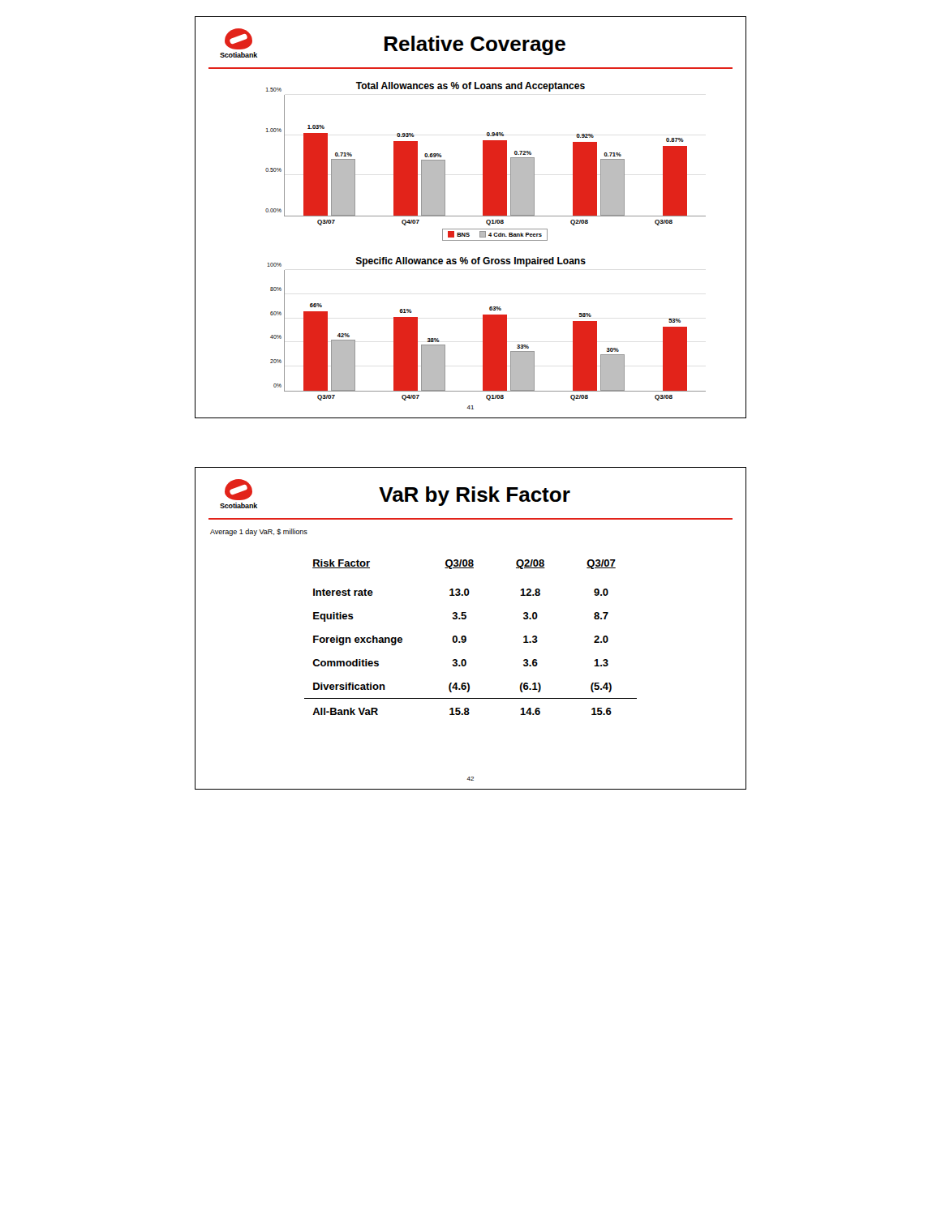Scotiabank
Relative Coverage
Total Allowances as % of Loans and Acceptances
1.50%
1.00%
0.50%
0.00%
1.03%
0.71%
0.93%
0.69%
0.94%
0.72%
0.92%
0.71%
0.87%
Q3/07 Q4/07 Q1/08 Q2/08 Q3/08
BNS 4 Cdn. Bank Peers
Specific Allowance as % of Gross Impaired Loans
100%
80%
60%
40%
20%
0%
66%
42%
61%
38%
63%
33%
58%
30%
53%
Q3/07 Q4/07 Q1/08 Q2/08 Q3/08
41
Scotiabank
VaR by Risk Factor
Average 1 day VaR, $ millions
| Risk Factor | Q3/08 | Q2/08 | Q3/07 |
| --- | --- | --- | --- |
| Interest rate | 13.0 | 12.8 | 9.0 |
| Equities | 3.5 | 3.0 | 8.7 |
| Foreign exchange | 0.9 | 1.3 | 2.0 |
| Commodities | 3.0 | 3.6 | 1.3 |
| Diversification | (4.6) | (6.1) | (5.4) |
| All-Bank VaR | 15.8 | 14.6 | 15.6 |
42